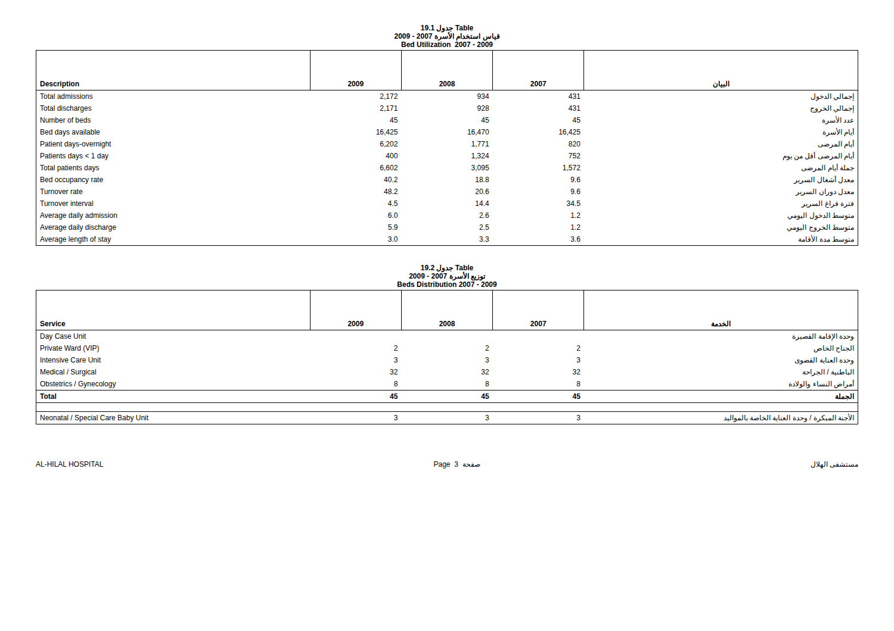جدول 19.1 Table
قياس استخدام الأسرة 2007 - 2009
Bed Utilization 2007 - 2009
| Description | 2009 | 2008 | 2007 | البيان |
| --- | --- | --- | --- | --- |
| Total admissions | 2,172 | 934 | 431 | إجمالي الدخول |
| Total discharges | 2,171 | 928 | 431 | إجمالي الخروج |
| Number of beds | 45 | 45 | 45 | عدد الأسرة |
| Bed days available | 16,425 | 16,470 | 16,425 | أيام الأسرة |
| Patient days-overnight | 6,202 | 1,771 | 820 | أيام المرضى |
| Patients days < 1 day | 400 | 1,324 | 752 | أيام المرضى أقل من يوم |
| Total patients days | 6,602 | 3,095 | 1,572 | جملة أيام المرضى |
| Bed occupancy rate | 40.2 | 18.8 | 9.6 | معدل أشغال السرير |
| Turnover rate | 48.2 | 20.6 | 9.6 | معدل دوران السرير |
| Turnover interval | 4.5 | 14.4 | 34.5 | فترة فراغ السرير |
| Average daily admission | 6.0 | 2.6 | 1.2 | متوسط الدخول اليومي |
| Average daily discharge | 5.9 | 2.5 | 1.2 | متوسط الخروج اليومي |
| Average length of stay | 3.0 | 3.3 | 3.6 | متوسط مدة الأقامة |
جدول 19.2 Table
توزيع الأسرة 2007 - 2009
Beds Distribution 2007 - 2009
| Service | 2009 | 2008 | 2007 | الخدمة |
| --- | --- | --- | --- | --- |
| Day Case Unit | | | | وحدة الإقامة القصيرة |
| Private Ward (VIP) | 2 | 2 | 2 | الجناح الخاص |
| Intensive Care Unit | 3 | 3 | 3 | وحدة العناية القصوى |
| Medical / Surgical | 32 | 32 | 32 | الباطنية / الجراحة |
| Obstetrics / Gynecology | 8 | 8 | 8 | أمراض النساء والولادة |
| Total | 45 | 45 | 45 | الجملة |
| Neonatal / Special Care Baby Unit | 3 | 3 | 3 | الأجنة المبكرة / وحدة العناية الخاصة بالمواليد |
AL-HILAL HOSPITAL
Page 3 صفحة
مستشفى الهلال